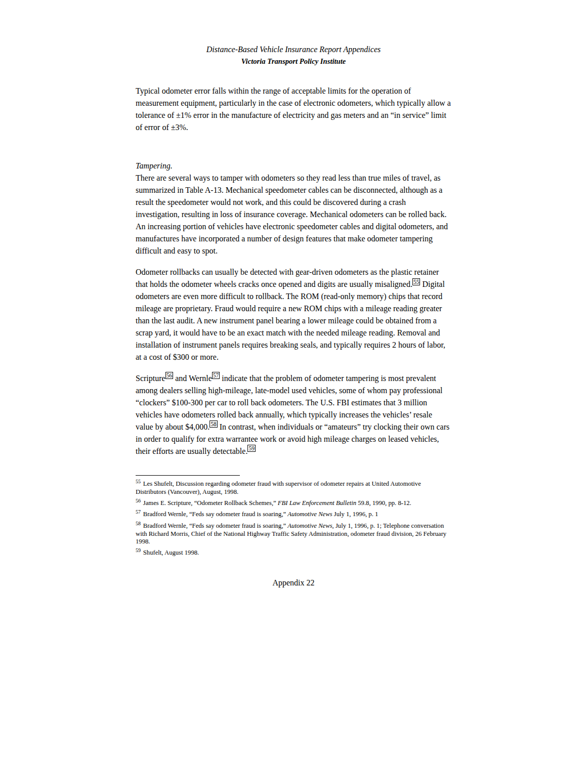Distance-Based Vehicle Insurance Report Appendices
Victoria Transport Policy Institute
Typical odometer error falls within the range of acceptable limits for the operation of measurement equipment, particularly in the case of electronic odometers, which typically allow a tolerance of ±1% error in the manufacture of electricity and gas meters and an “in service” limit of error of ±3%.
Tampering.
There are several ways to tamper with odometers so they read less than true miles of travel, as summarized in Table A-13. Mechanical speedometer cables can be disconnected, although as a result the speedometer would not work, and this could be discovered during a crash investigation, resulting in loss of insurance coverage. Mechanical odometers can be rolled back. An increasing portion of vehicles have electronic speedometer cables and digital odometers, and manufactures have incorporated a number of design features that make odometer tampering difficult and easy to spot.
Odometer rollbacks can usually be detected with gear-driven odometers as the plastic retainer that holds the odometer wheels cracks once opened and digits are usually misaligned.55 Digital odometers are even more difficult to rollback. The ROM (read-only memory) chips that record mileage are proprietary. Fraud would require a new ROM chips with a mileage reading greater than the last audit. A new instrument panel bearing a lower mileage could be obtained from a scrap yard, it would have to be an exact match with the needed mileage reading. Removal and installation of instrument panels requires breaking seals, and typically requires 2 hours of labor, at a cost of $300 or more.
Scripture56 and Wernle57 indicate that the problem of odometer tampering is most prevalent among dealers selling high-mileage, late-model used vehicles, some of whom pay professional “clockers” $100-300 per car to roll back odometers. The U.S. FBI estimates that 3 million vehicles have odometers rolled back annually, which typically increases the vehicles’ resale value by about $4,000.58 In contrast, when individuals or “amateurs” try clocking their own cars in order to qualify for extra warrantee work or avoid high mileage charges on leased vehicles, their efforts are usually detectable.59
55 Les Shufelt, Discussion regarding odometer fraud with supervisor of odometer repairs at United Automotive Distributors (Vancouver), August, 1998.
56 James E. Scripture, “Odometer Rollback Schemes,” FBI Law Enforcement Bulletin 59.8, 1990, pp. 8-12.
57 Bradford Wernle, “Feds say odometer fraud is soaring,” Automotive News July 1, 1996, p. 1
58 Bradford Wernle, “Feds say odometer fraud is soaring,” Automotive News, July 1, 1996, p. 1; Telephone conversation with Richard Morris, Chief of the National Highway Traffic Safety Administration, odometer fraud division, 26 February 1998.
59 Shufelt, August 1998.
Appendix 22